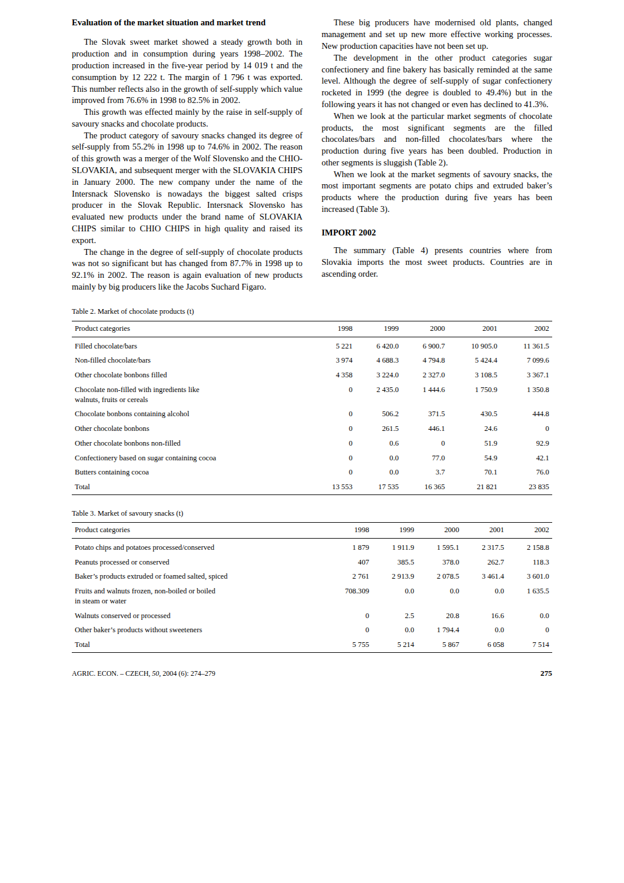Evaluation of the market situation and market trend
The Slovak sweet market showed a steady growth both in production and in consumption during years 1998–2002. The production increased in the five-year period by 14 019 t and the consumption by 12 222 t. The margin of 1 796 t was exported. This number reflects also in the growth of self-supply which value improved from 76.6% in 1998 to 82.5% in 2002.
This growth was effected mainly by the raise in self-supply of savoury snacks and chocolate products.
The product category of savoury snacks changed its degree of self-supply from 55.2% in 1998 up to 74.6% in 2002. The reason of this growth was a merger of the Wolf Slovensko and the CHIO-SLOVAKIA, and subsequent merger with the SLOVAKIA CHIPS in January 2000. The new company under the name of the Intersnack Slovensko is nowadays the biggest salted crisps producer in the Slovak Republic. Intersnack Slovensko has evaluated new products under the brand name of SLOVAKIA CHIPS similar to CHIO CHIPS in high quality and raised its export.
The change in the degree of self-supply of chocolate products was not so significant but has changed from 87.7% in 1998 up to 92.1% in 2002. The reason is again evaluation of new products mainly by big producers like the Jacobs Suchard Figaro.
These big producers have modernised old plants, changed management and set up new more effective working processes. New production capacities have not been set up.
The development in the other product categories sugar confectionery and fine bakery has basically reminded at the same level. Although the degree of self-supply of sugar confectionery rocketed in 1999 (the degree is doubled to 49.4%) but in the following years it has not changed or even has declined to 41.3%.
When we look at the particular market segments of chocolate products, the most significant segments are the filled chocolates/bars and non-filled chocolates/bars where the production during five years has been doubled. Production in other segments is sluggish (Table 2).
When we look at the market segments of savoury snacks, the most important segments are potato chips and extruded baker’s products where the production during five years has been increased (Table 3).
IMPORT 2002
The summary (Table 4) presents countries where from Slovakia imports the most sweet products. Countries are in ascending order.
Table 2. Market of chocolate products (t)
| Product categories | 1998 | 1999 | 2000 | 2001 | 2002 |
| --- | --- | --- | --- | --- | --- |
| Filled chocolate/bars | 5 221 | 6 420.0 | 6 900.7 | 10 905.0 | 11 361.5 |
| Non-filled chocolate/bars | 3 974 | 4 688.3 | 4 794.8 | 5 424.4 | 7 099.6 |
| Other chocolate bonbons filled | 4 358 | 3 224.0 | 2 327.0 | 3 108.5 | 3 367.1 |
| Chocolate non-filled with ingredients like walnuts, fruits or cereals | 0 | 2 435.0 | 1 444.6 | 1 750.9 | 1 350.8 |
| Chocolate bonbons containing alcohol | 0 | 506.2 | 371.5 | 430.5 | 444.8 |
| Other chocolate bonbons | 0 | 261.5 | 446.1 | 24.6 | 0 |
| Other chocolate bonbons non-filled | 0 | 0.6 | 0 | 51.9 | 92.9 |
| Confectionery based on sugar containing cocoa | 0 | 0.0 | 77.0 | 54.9 | 42.1 |
| Butters containing cocoa | 0 | 0.0 | 3.7 | 70.1 | 76.0 |
| Total | 13 553 | 17 535 | 16 365 | 21 821 | 23 835 |
Table 3. Market of savoury snacks (t)
| Product categories | 1998 | 1999 | 2000 | 2001 | 2002 |
| --- | --- | --- | --- | --- | --- |
| Potato chips and potatoes processed/conserved | 1 879 | 1 911.9 | 1 595.1 | 2 317.5 | 2 158.8 |
| Peanuts processed or conserved | 407 | 385.5 | 378.0 | 262.7 | 118.3 |
| Baker’s products extruded or foamed salted, spiced | 2 761 | 2 913.9 | 2 078.5 | 3 461.4 | 3 601.0 |
| Fruits and walnuts frozen, non-boiled or boiled in steam or water | 708.309 | 0.0 | 0.0 | 0.0 | 1 635.5 |
| Walnuts conserved or processed | 0 | 2.5 | 20.8 | 16.6 | 0.0 |
| Other baker’s products without sweeteners | 0 | 0.0 | 1 794.4 | 0.0 | 0 |
| Total | 5 755 | 5 214 | 5 867 | 6 058 | 7 514 |
AGRIC. ECON. – CZECH, 50, 2004 (6): 274–279 275